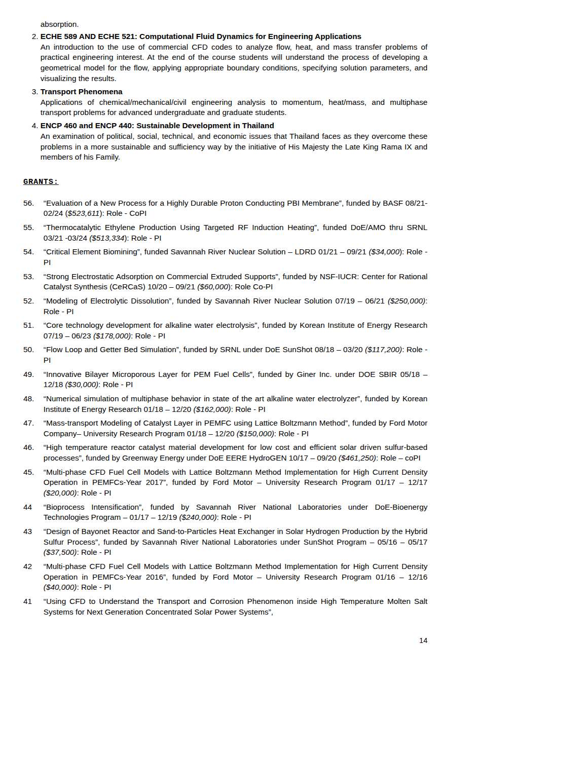absorption.
ECHE 589 AND ECHE 521: Computational Fluid Dynamics for Engineering Applications
An introduction to the use of commercial CFD codes to analyze flow, heat, and mass transfer problems of practical engineering interest. At the end of the course students will understand the process of developing a geometrical model for the flow, applying appropriate boundary conditions, specifying solution parameters, and visualizing the results.
Transport Phenomena
Applications of chemical/mechanical/civil engineering analysis to momentum, heat/mass, and multiphase transport problems for advanced undergraduate and graduate students.
ENCP 460 and ENCP 440: Sustainable Development in Thailand
An examination of political, social, technical, and economic issues that Thailand faces as they overcome these problems in a more sustainable and sufficiency way by the initiative of His Majesty the Late King Rama IX and members of his Family.
GRANTS:
56.“Evaluation of a New Process for a Highly Durable Proton Conducting PBI Membrane”, funded by BASF 08/21-02/24 ($523,611): Role - CoPI
55.“Thermocatalytic Ethylene Production Using Targeted RF Induction Heating”, funded DoE/AMO thru SRNL 03/21 -03/24 ($513,334): Role - PI
54.“Critical Element Biomining”, funded Savannah River Nuclear Solution – LDRD 01/21 – 09/21 ($34,000): Role - PI
53.“Strong Electrostatic Adsorption on Commercial Extruded Supports”, funded by NSF-IUCR: Center for Rational Catalyst Synthesis (CeRCaS) 10/20 – 09/21 ($60,000): Role Co-PI
52.“Modeling of Electrolytic Dissolution”, funded by Savannah River Nuclear Solution 07/19 – 06/21 ($250,000): Role - PI
51.“Core technology development for alkaline water electrolysis”, funded by Korean Institute of Energy Research 07/19 – 06/23 ($178,000): Role - PI
50.“Flow Loop and Getter Bed Simulation”, funded by SRNL under DoE SunShot 08/18 – 03/20 ($117,200): Role - PI
49.“Innovative Bilayer Microporous Layer for PEM Fuel Cells”, funded by Giner Inc. under DOE SBIR 05/18 – 12/18 ($30,000): Role - PI
48.“Numerical simulation of multiphase behavior in state of the art alkaline water electrolyzer”, funded by Korean Institute of Energy Research 01/18 – 12/20 ($162,000): Role - PI
47.“Mass-transport Modeling of Catalyst Layer in PEMFC using Lattice Boltzmann Method”, funded by Ford Motor Company– University Research Program 01/18 – 12/20 ($150,000): Role - PI
46.“High temperature reactor catalyst material development for low cost and efficient solar driven sulfur-based processes”, funded by Greenway Energy under DoE EERE HydroGEN 10/17 – 09/20 ($461,250): Role – coPI
45.“Multi-phase CFD Fuel Cell Models with Lattice Boltzmann Method Implementation for High Current Density Operation in PEMFCs-Year 2017”, funded by Ford Motor – University Research Program 01/17 – 12/17 ($20,000): Role - PI
44“Bioprocess Intensification”, funded by Savannah River National Laboratories under DoE-Bioenergy Technologies Program – 01/17 – 12/19 ($240,000): Role - PI
43“Design of Bayonet Reactor and Sand-to-Particles Heat Exchanger in Solar Hydrogen Production by the Hybrid Sulfur Process”, funded by Savannah River National Laboratories under SunShot Program – 05/16 – 05/17 ($37,500): Role - PI
42“Multi-phase CFD Fuel Cell Models with Lattice Boltzmann Method Implementation for High Current Density Operation in PEMFCs-Year 2016”, funded by Ford Motor – University Research Program 01/16 – 12/16 ($40,000): Role - PI
41“Using CFD to Understand the Transport and Corrosion Phenomenon inside High Temperature Molten Salt Systems for Next Generation Concentrated Solar Power Systems”,
14